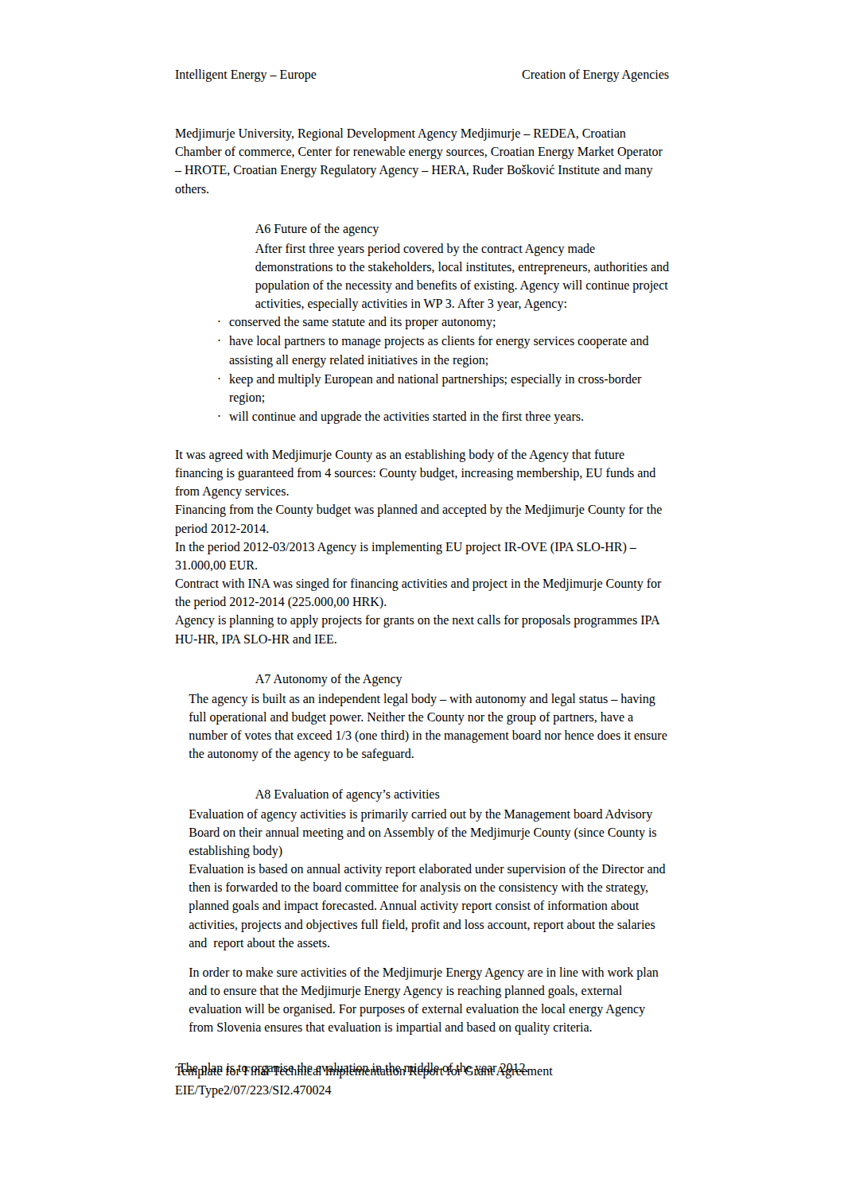Intelligent Energy – Europe
Creation of Energy Agencies
Medjimurje University, Regional Development Agency Medjimurje – REDEA, Croatian Chamber of commerce, Center for renewable energy sources, Croatian Energy Market Operator – HROTE, Croatian Energy Regulatory Agency – HERA, Ruđer Bošković Institute and many others.
A6 Future of the agency
After first three years period covered by the contract Agency made demonstrations to the stakeholders, local institutes, entrepreneurs, authorities and population of the necessity and benefits of existing. Agency will continue project activities, especially activities in WP 3. After 3 year, Agency:
conserved the same statute and its proper autonomy;
have local partners to manage projects as clients for energy services cooperate and assisting all energy related initiatives in the region;
keep and multiply European and national partnerships; especially in cross-border region;
will continue and upgrade the activities started in the first three years.
It was agreed with Medjimurje County as an establishing body of the Agency that future financing is guaranteed from 4 sources: County budget, increasing membership, EU funds and from Agency services.
Financing from the County budget was planned and accepted by the Medjimurje County for the period 2012-2014.
In the period 2012-03/2013 Agency is implementing EU project IR-OVE (IPA SLO-HR) – 31.000,00 EUR.
Contract with INA was singed for financing activities and project in the Medjimurje County for the period 2012-2014 (225.000,00 HRK).
Agency is planning to apply projects for grants on the next calls for proposals programmes IPA HU-HR, IPA SLO-HR and IEE.
A7 Autonomy of the Agency
The agency is built as an independent legal body – with autonomy and legal status – having full operational and budget power. Neither the County nor the group of partners, have a number of votes that exceed 1/3 (one third) in the management board nor hence does it ensure the autonomy of the agency to be safeguard.
A8 Evaluation of agency’s activities
Evaluation of agency activities is primarily carried out by the Management board Advisory Board on their annual meeting and on Assembly of the Medjimurje County (since County is establishing body)
Evaluation is based on annual activity report elaborated under supervision of the Director and then is forwarded to the board committee for analysis on the consistency with the strategy, planned goals and impact forecasted. Annual activity report consist of information about activities, projects and objectives full field, profit and loss account, report about the salaries and report about the assets.
In order to make sure activities of the Medjimurje Energy Agency are in line with work plan and to ensure that the Medjimurje Energy Agency is reaching planned goals, external evaluation will be organised. For purposes of external evaluation the local energy Agency from Slovenia ensures that evaluation is impartial and based on quality criteria.
The plan is to organise the evaluation in the middle of the year 2012.
Template for Final Technical Implementation Report for Grant Agreement EIE/Type2/07/223/SI2.470024